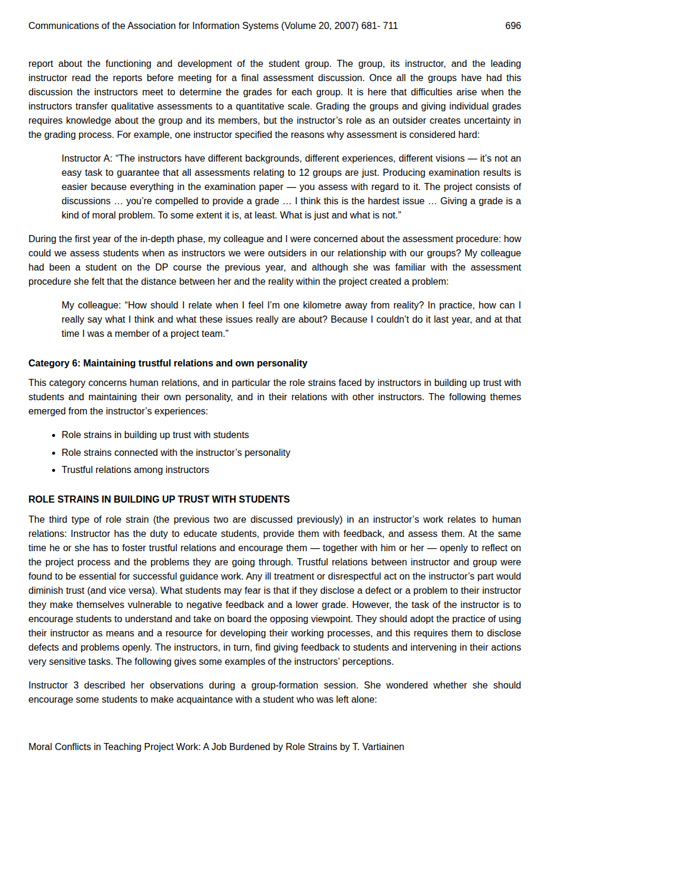Communications of the Association for Information Systems (Volume 20, 2007) 681- 711 696
report about the functioning and development of the student group. The group, its instructor, and the leading instructor read the reports before meeting for a final assessment discussion. Once all the groups have had this discussion the instructors meet to determine the grades for each group. It is here that difficulties arise when the instructors transfer qualitative assessments to a quantitative scale. Grading the groups and giving individual grades requires knowledge about the group and its members, but the instructor’s role as an outsider creates uncertainty in the grading process. For example, one instructor specified the reasons why assessment is considered hard:
Instructor A: “The instructors have different backgrounds, different experiences, different visions — it’s not an easy task to guarantee that all assessments relating to 12 groups are just. Producing examination results is easier because everything in the examination paper — you assess with regard to it. The project consists of discussions … you’re compelled to provide a grade … I think this is the hardest issue … Giving a grade is a kind of moral problem. To some extent it is, at least. What is just and what is not.”
During the first year of the in-depth phase, my colleague and I were concerned about the assessment procedure: how could we assess students when as instructors we were outsiders in our relationship with our groups? My colleague had been a student on the DP course the previous year, and although she was familiar with the assessment procedure she felt that the distance between her and the reality within the project created a problem:
My colleague: “How should I relate when I feel I’m one kilometre away from reality? In practice, how can I really say what I think and what these issues really are about? Because I couldn’t do it last year, and at that time I was a member of a project team.”
Category 6: Maintaining trustful relations and own personality
This category concerns human relations, and in particular the role strains faced by instructors in building up trust with students and maintaining their own personality, and in their relations with other instructors. The following themes emerged from the instructor’s experiences:
Role strains in building up trust with students
Role strains connected with the instructor’s personality
Trustful relations among instructors
Role strains in building up trust with students
The third type of role strain (the previous two are discussed previously) in an instructor’s work relates to human relations: Instructor has the duty to educate students, provide them with feedback, and assess them. At the same time he or she has to foster trustful relations and encourage them — together with him or her — openly to reflect on the project process and the problems they are going through. Trustful relations between instructor and group were found to be essential for successful guidance work. Any ill treatment or disrespectful act on the instructor’s part would diminish trust (and vice versa). What students may fear is that if they disclose a defect or a problem to their instructor they make themselves vulnerable to negative feedback and a lower grade. However, the task of the instructor is to encourage students to understand and take on board the opposing viewpoint. They should adopt the practice of using their instructor as means and a resource for developing their working processes, and this requires them to disclose defects and problems openly. The instructors, in turn, find giving feedback to students and intervening in their actions very sensitive tasks. The following gives some examples of the instructors’ perceptions.
Instructor 3 described her observations during a group-formation session. She wondered whether she should encourage some students to make acquaintance with a student who was left alone:
Moral Conflicts in Teaching Project Work: A Job Burdened by Role Strains by T. Vartiainen